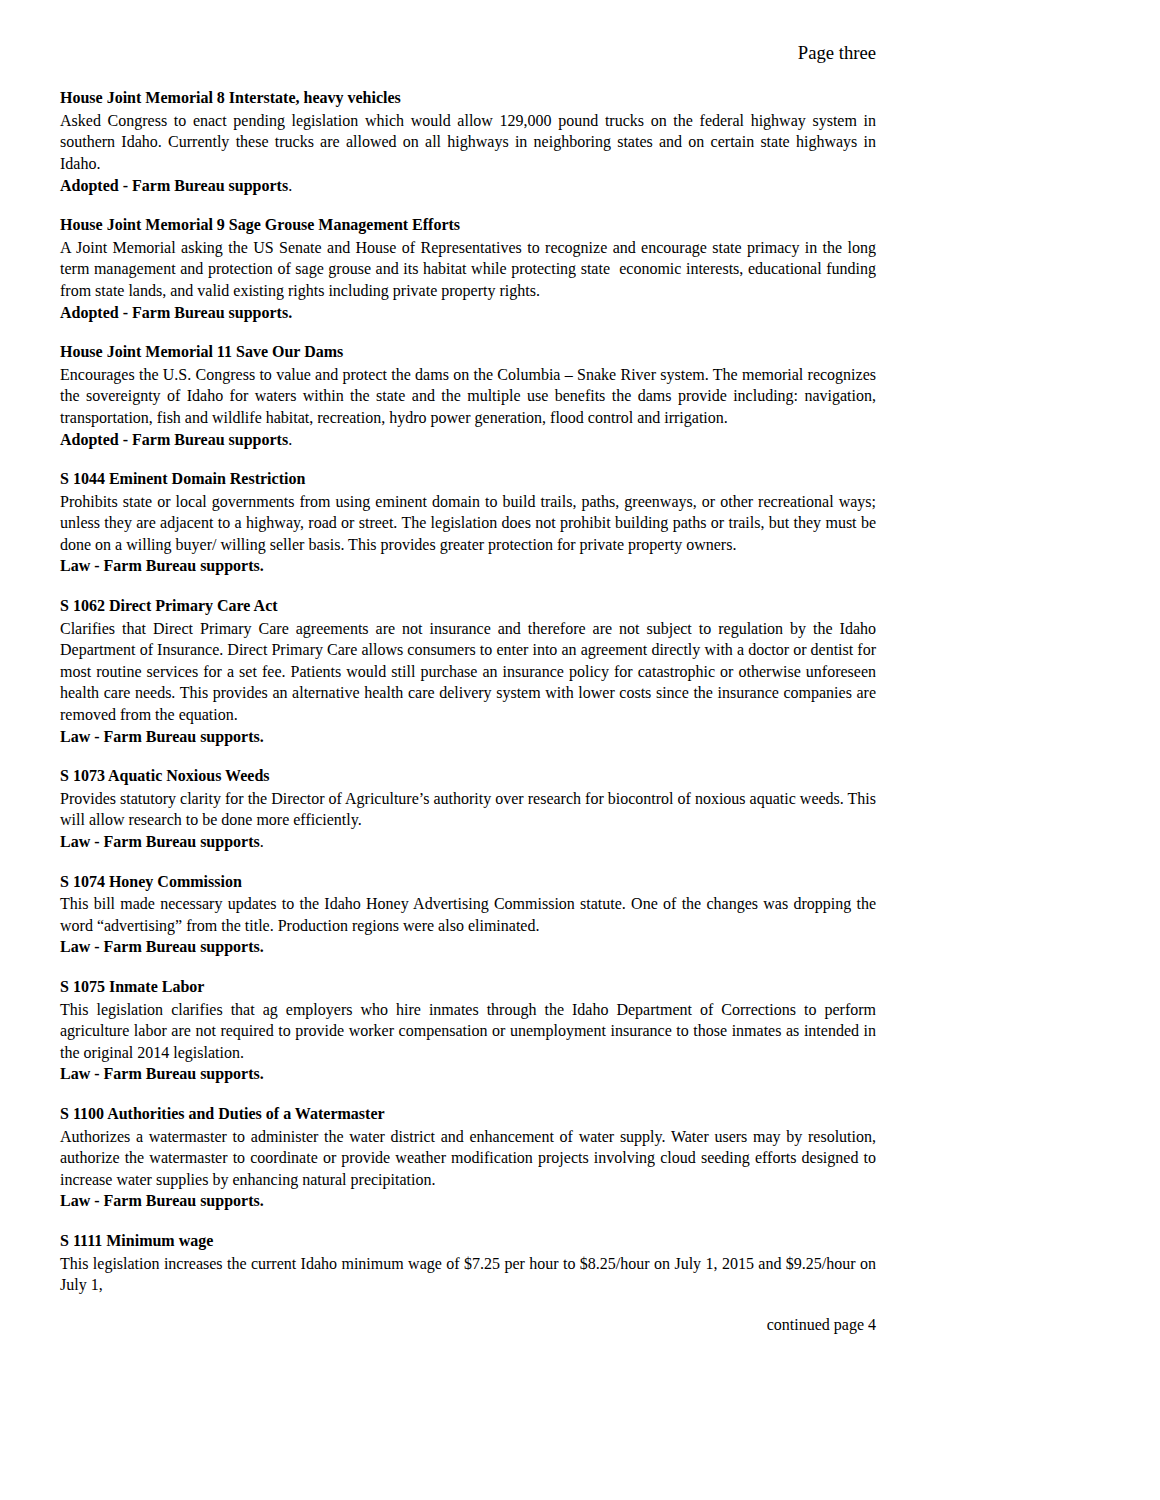Page three
House Joint Memorial 8 Interstate, heavy vehicles
Asked Congress to enact pending legislation which would allow 129,000 pound trucks on the federal highway system in southern Idaho. Currently these trucks are allowed on all highways in neighboring states and on certain state highways in Idaho.
Adopted - Farm Bureau supports.
House Joint Memorial 9 Sage Grouse Management Efforts
A Joint Memorial asking the US Senate and House of Representatives to recognize and encourage state primacy in the long term management and protection of sage grouse and its habitat while protecting state economic interests, educational funding from state lands, and valid existing rights including private property rights.
Adopted - Farm Bureau supports.
House Joint Memorial 11 Save Our Dams
Encourages the U.S. Congress to value and protect the dams on the Columbia – Snake River system. The memorial recognizes the sovereignty of Idaho for waters within the state and the multiple use benefits the dams provide including: navigation, transportation, fish and wildlife habitat, recreation, hydro power generation, flood control and irrigation.
Adopted - Farm Bureau supports.
S 1044 Eminent Domain Restriction
Prohibits state or local governments from using eminent domain to build trails, paths, greenways, or other recreational ways; unless they are adjacent to a highway, road or street. The legislation does not prohibit building paths or trails, but they must be done on a willing buyer/ willing seller basis. This provides greater protection for private property owners.
Law - Farm Bureau supports.
S 1062 Direct Primary Care Act
Clarifies that Direct Primary Care agreements are not insurance and therefore are not subject to regulation by the Idaho Department of Insurance. Direct Primary Care allows consumers to enter into an agreement directly with a doctor or dentist for most routine services for a set fee. Patients would still purchase an insurance policy for catastrophic or otherwise unforeseen health care needs. This provides an alternative health care delivery system with lower costs since the insurance companies are removed from the equation.
Law - Farm Bureau supports.
S 1073 Aquatic Noxious Weeds
Provides statutory clarity for the Director of Agriculture’s authority over research for biocontrol of noxious aquatic weeds. This will allow research to be done more efficiently.
Law - Farm Bureau supports.
S 1074 Honey Commission
This bill made necessary updates to the Idaho Honey Advertising Commission statute. One of the changes was dropping the word “advertising” from the title. Production regions were also eliminated.
Law - Farm Bureau supports.
S 1075 Inmate Labor
This legislation clarifies that ag employers who hire inmates through the Idaho Department of Corrections to perform agriculture labor are not required to provide worker compensation or unemployment insurance to those inmates as intended in the original 2014 legislation.
Law - Farm Bureau supports.
S 1100 Authorities and Duties of a Watermaster
Authorizes a watermaster to administer the water district and enhancement of water supply. Water users may by resolution, authorize the watermaster to coordinate or provide weather modification projects involving cloud seeding efforts designed to increase water supplies by enhancing natural precipitation.
Law - Farm Bureau supports.
S 1111 Minimum wage
This legislation increases the current Idaho minimum wage of $7.25 per hour to $8.25/hour on July 1, 2015 and $9.25/hour on July 1,
continued page 4